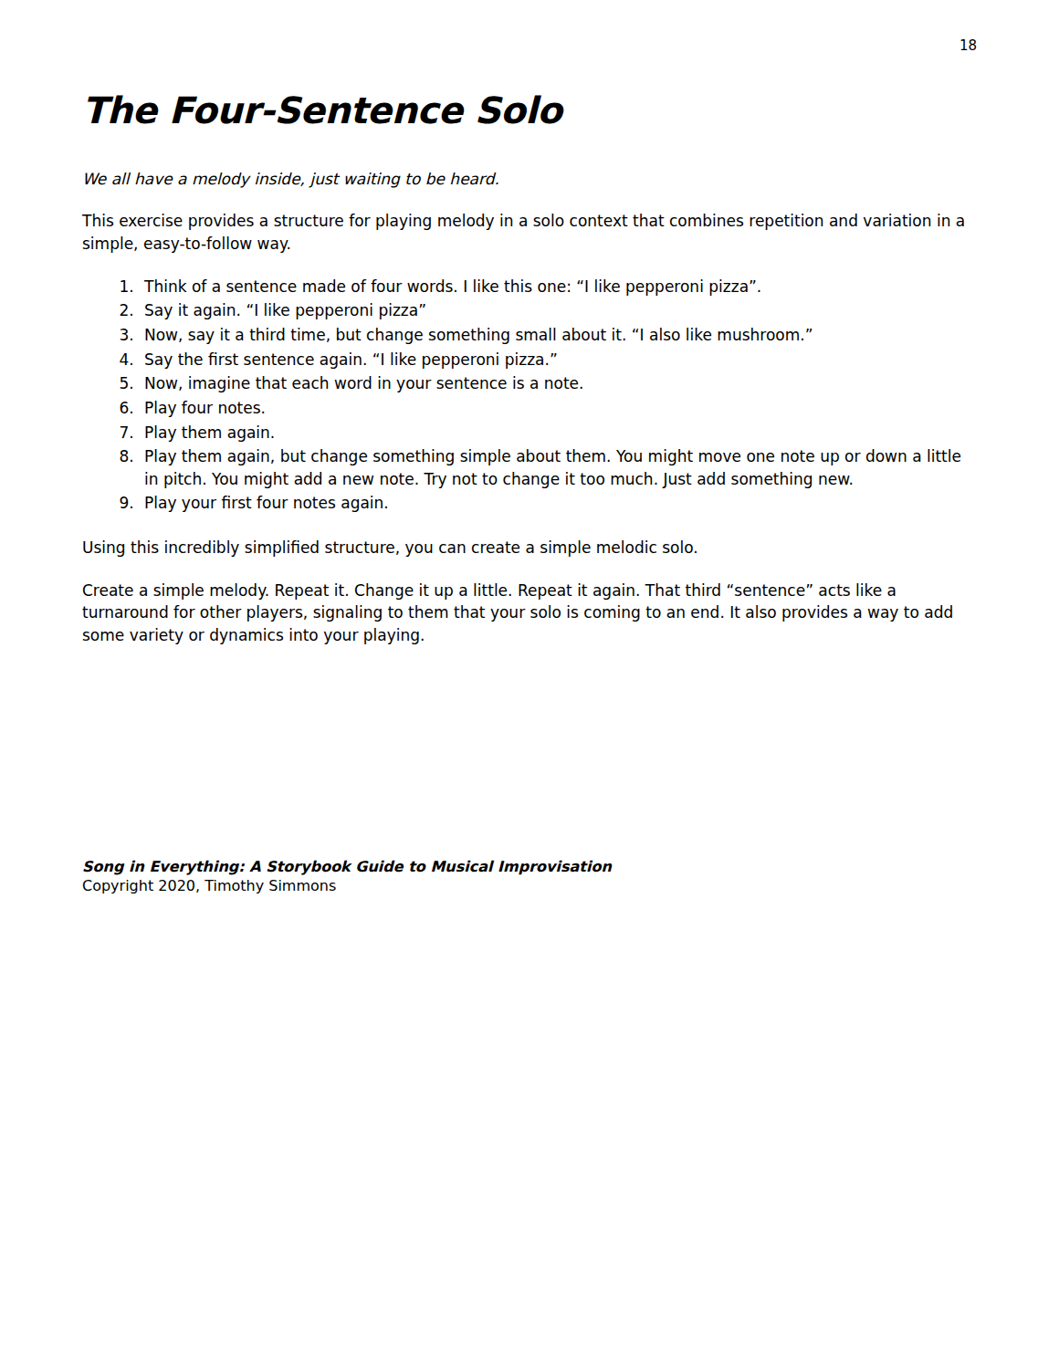18
The Four-Sentence Solo
We all have a melody inside, just waiting to be heard.
This exercise provides a structure for playing melody in a solo context that combines repetition and variation in a simple, easy-to-follow way.
Think of a sentence made of four words. I like this one: “I like pepperoni pizza”.
Say it again. “I like pepperoni pizza”
Now, say it a third time, but change something small about it. “I also like mushroom.”
Say the first sentence again. “I like pepperoni pizza.”
Now, imagine that each word in your sentence is a note.
Play four notes.
Play them again.
Play them again, but change something simple about them. You might move one note up or down a little in pitch. You might add a new note. Try not to change it too much. Just add something new.
Play your first four notes again.
Using this incredibly simplified structure, you can create a simple melodic solo.
Create a simple melody. Repeat it. Change it up a little. Repeat it again. That third “sentence” acts like a turnaround for other players, signaling to them that your solo is coming to an end. It also provides a way to add some variety or dynamics into your playing.
Song in Everything: A Storybook Guide to Musical Improvisation
Copyright 2020, Timothy Simmons